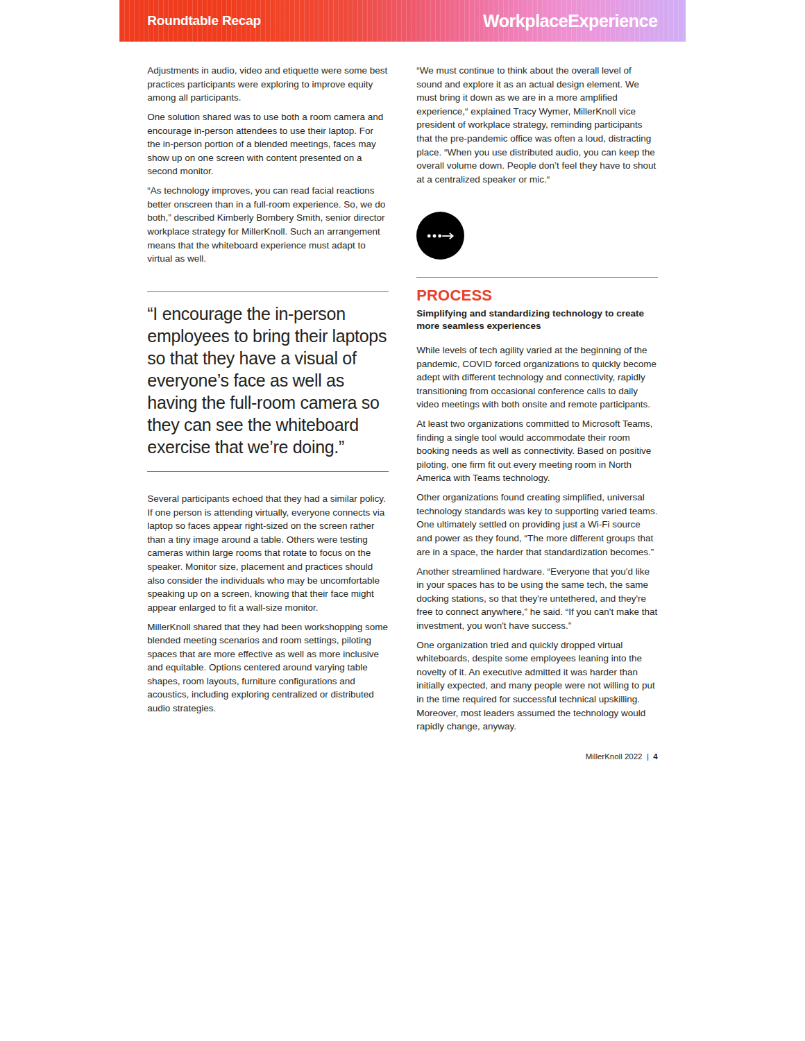Roundtable Recap
WorkplaceExperience
Adjustments in audio, video and etiquette were some best practices participants were exploring to improve equity among all participants.
One solution shared was to use both a room camera and encourage in-person attendees to use their laptop. For the in-person portion of a blended meetings, faces may show up on one screen with content presented on a second monitor.
“As technology improves, you can read facial reactions better onscreen than in a full-room experience. So, we do both,” described Kimberly Bombery Smith, senior director workplace strategy for MillerKnoll. Such an arrangement means that the whiteboard experience must adapt to virtual as well.
“I encourage the in-person employees to bring their laptops so that they have a visual of everyone’s face as well as having the full-room camera so they can see the whiteboard exercise that we’re doing.”
Several participants echoed that they had a similar policy. If one person is attending virtually, everyone connects via laptop so faces appear right-sized on the screen rather than a tiny image around a table. Others were testing cameras within large rooms that rotate to focus on the speaker. Monitor size, placement and practices should also consider the individuals who may be uncomfortable speaking up on a screen, knowing that their face might appear enlarged to fit a wall-size monitor.
MillerKnoll shared that they had been workshopping some blended meeting scenarios and room settings, piloting spaces that are more effective as well as more inclusive and equitable. Options centered around varying table shapes, room layouts, furniture configurations and acoustics, including exploring centralized or distributed audio strategies.
“We must continue to think about the overall level of sound and explore it as an actual design element. We must bring it down as we are in a more amplified experience,“ explained Tracy Wymer, MillerKnoll vice president of workplace strategy, reminding participants that the pre-pandemic office was often a loud, distracting place. “When you use distributed audio, you can keep the overall volume down. People don’t feel they have to shout at a centralized speaker or mic.“
Process
Simplifying and standardizing technology to create more seamless experiences
While levels of tech agility varied at the beginning of the pandemic, COVID forced organizations to quickly become adept with different technology and connectivity, rapidly transitioning from occasional conference calls to daily video meetings with both onsite and remote participants.
At least two organizations committed to Microsoft Teams, finding a single tool would accommodate their room booking needs as well as connectivity. Based on positive piloting, one firm fit out every meeting room in North America with Teams technology.
Other organizations found creating simplified, universal technology standards was key to supporting varied teams. One ultimately settled on providing just a Wi-Fi source and power as they found, “The more different groups that are in a space, the harder that standardization becomes.”
Another streamlined hardware. “Everyone that you'd like in your spaces has to be using the same tech, the same docking stations, so that they're untethered, and they're free to connect anywhere,” he said. “If you can't make that investment, you won't have success.”
One organization tried and quickly dropped virtual whiteboards, despite some employees leaning into the novelty of it. An executive admitted it was harder than initially expected, and many people were not willing to put in the time required for successful technical upskilling. Moreover, most leaders assumed the technology would rapidly change, anyway.
MillerKnoll 2022 | 4